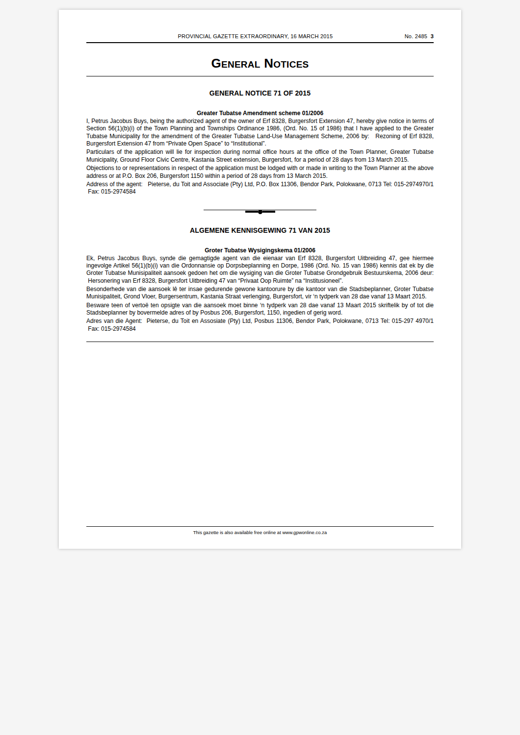PROVINCIAL GAZETTE EXTRAORDINARY, 16 MARCH 2015
No. 2485 3
GENERAL NOTICES
GENERAL NOTICE 71 OF 2015
Greater Tubatse Amendment scheme 01/2006
I, Petrus Jacobus Buys, being the authorized agent of the owner of Erf 8328, Burgersfort Extension 47, hereby give notice in terms of Section 56(1)(b)(i) of the Town Planning and Townships Ordinance 1986, (Ord. No. 15 of 1986) that I have applied to the Greater Tubatse Municipality for the amendment of the Greater Tubatse Land-Use Management Scheme, 2006 by: Rezoning of Erf 8328, Burgersfort Extension 47 from “Private Open Space” to “Institutional”.
Particulars of the application will lie for inspection during normal office hours at the office of the Town Planner, Greater Tubatse Municipality, Ground Floor Civic Centre, Kastania Street extension, Burgersfort, for a period of 28 days from 13 March 2015.
Objections to or representations in respect of the application must be lodged with or made in writing to the Town Planner at the above address or at P.O. Box 206, Burgersfort 1150 within a period of 28 days from 13 March 2015.
Address of the agent: Pieterse, du Toit and Associate (Pty) Ltd, P.O. Box 11306, Bendor Park, Polokwane, 0713 Tel: 015-2974970/1 Fax: 015-2974584
ALGEMENE KENNISGEWING 71 VAN 2015
Groter Tubatse Wysigingskema 01/2006
Ek, Petrus Jacobus Buys, synde die gemagtigde agent van die eienaar van Erf 8328, Burgersfort Uitbreiding 47, gee hiermee ingevolge Artikel 56(1)(b)(i) van die Ordonnansie op Dorpsbeplanning en Dorpe, 1986 (Ord. No. 15 van 1986) kennis dat ek by die Groter Tubatse Munisipaliteit aansoek gedoen het om die wysiging van die Groter Tubatse Grondgebruik Bestuurskema, 2006 deur: Hersonering van Erf 8328, Burgersfort Uitbreiding 47 van “Privaat Oop Ruimte” na “Institusioneel”.
Besonderhede van die aansoek lê ter insae gedurende gewone kantoorure by die kantoor van die Stadsbeplanner, Groter Tubatse Munisipaliteit, Grond Vloer, Burgersentrum, Kastania Straat verlenging, Burgersfort, vir ‘n tydperk van 28 dae vanaf 13 Maart 2015.
Besware teen of vertoë ten opsigte van die aansoek moet binne ‘n tydperk van 28 dae vanaf 13 Maart 2015 skriftelik by of tot die Stadsbeplanner by bovermelde adres of by Posbus 206, Burgersfort, 1150, ingedien of gerig word.
Adres van die Agent: Pieterse, du Toit en Assosiate (Pty) Ltd, Posbus 11306, Bendor Park, Polokwane, 0713 Tel: 015-297 4970/1 Fax: 015-2974584
This gazette is also available free online at www.gpwonline.co.za